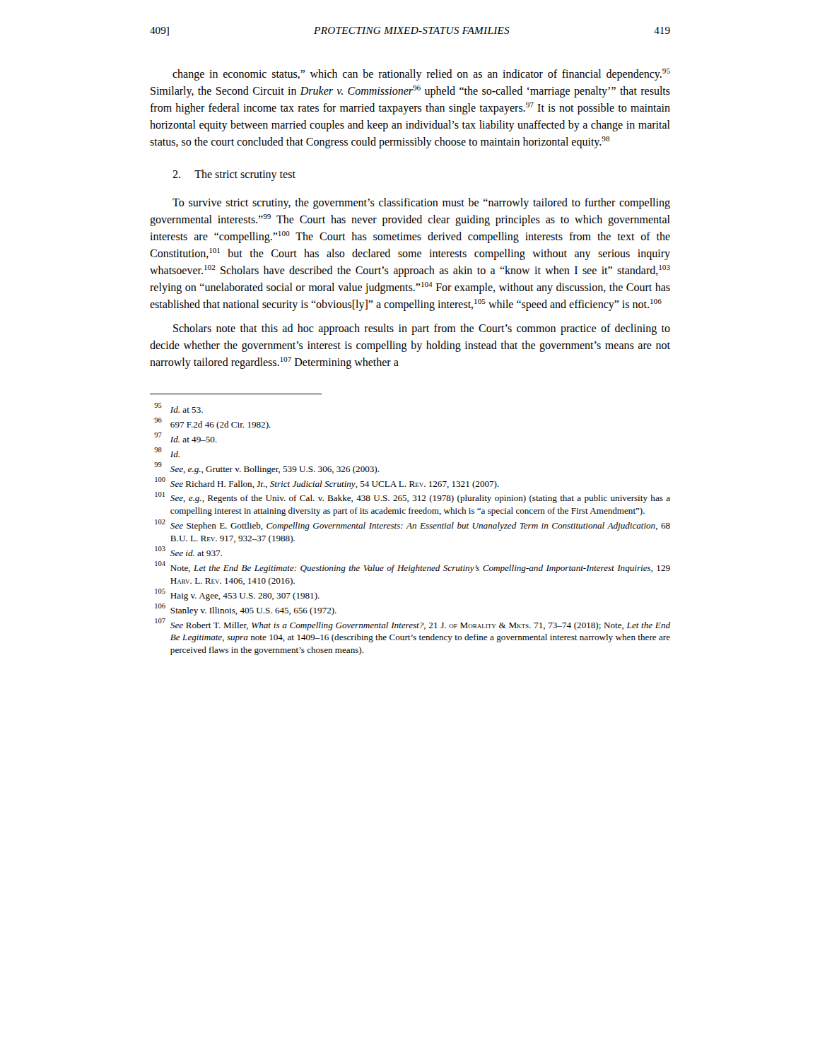409] Protecting Mixed-Status Families 419
change in economic status,” which can be rationally relied on as an indicator of financial dependency.95 Similarly, the Second Circuit in Druker v. Commissioner96 upheld “the so-called ‘marriage penalty’” that results from higher federal income tax rates for married taxpayers than single taxpayers.97 It is not possible to maintain horizontal equity between married couples and keep an individual’s tax liability unaffected by a change in marital status, so the court concluded that Congress could permissibly choose to maintain horizontal equity.98
2. The strict scrutiny test
To survive strict scrutiny, the government’s classification must be “narrowly tailored to further compelling governmental interests.”99 The Court has never provided clear guiding principles as to which governmental interests are “compelling.”100 The Court has sometimes derived compelling interests from the text of the Constitution,101 but the Court has also declared some interests compelling without any serious inquiry whatsoever.102 Scholars have described the Court’s approach as akin to a “know it when I see it” standard,103 relying on “unelaborated social or moral value judgments.”104 For example, without any discussion, the Court has established that national security is “obvious[ly]” a compelling interest,105 while “speed and efficiency” is not.106
Scholars note that this ad hoc approach results in part from the Court’s common practice of declining to decide whether the government’s interest is compelling by holding instead that the government’s means are not narrowly tailored regardless.107 Determining whether a
Id. at 53.
697 F.2d 46 (2d Cir. 1982).
Id. at 49–50.
Id.
See, e.g., Grutter v. Bollinger, 539 U.S. 306, 326 (2003).
See Richard H. Fallon, Jr., Strict Judicial Scrutiny, 54 UCLA L. Rev. 1267, 1321 (2007).
See, e.g., Regents of the Univ. of Cal. v. Bakke, 438 U.S. 265, 312 (1978) (plurality opinion) (stating that a public university has a compelling interest in attaining diversity as part of its academic freedom, which is “a special concern of the First Amendment”).
See Stephen E. Gottlieb, Compelling Governmental Interests: An Essential but Unanalyzed Term in Constitutional Adjudication, 68 B.U. L. Rev. 917, 932–37 (1988).
See id. at 937.
Note, Let the End Be Legitimate: Questioning the Value of Heightened Scrutiny’s Compelling-and Important-Interest Inquiries, 129 Harv. L. Rev. 1406, 1410 (2016).
Haig v. Agee, 453 U.S. 280, 307 (1981).
Stanley v. Illinois, 405 U.S. 645, 656 (1972).
See Robert T. Miller, What is a Compelling Governmental Interest?, 21 J. of Morality & Mkts. 71, 73–74 (2018); Note, Let the End Be Legitimate, supra note 104, at 1409–16 (describing the Court’s tendency to define a governmental interest narrowly when there are perceived flaws in the government’s chosen means).